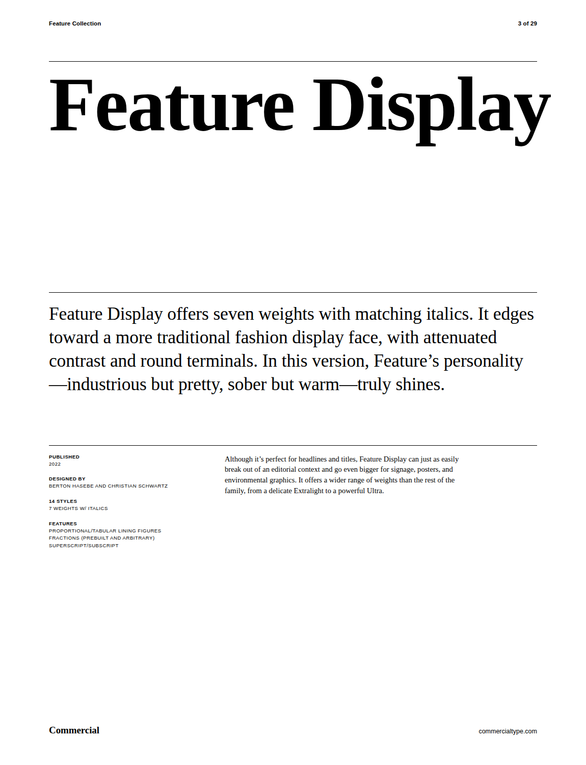Feature Collection
3 of 29
Feature Display
Feature Display offers seven weights with matching italics. It edges toward a more traditional fashion display face, with attenuated contrast and round terminals. In this version, Feature’s personality—industrious but pretty, sober but warm—truly shines.
Published
2022
Designed by
Berton Hasebe and Christian Schwartz
14 Styles
7 weights w/ italics
Features
Proportional/tabular lining figures
Fractions (prebuilt and arbitrary)
Superscript/subscript
Although it’s perfect for headlines and titles, Feature Display can just as easily break out of an editorial context and go even bigger for signage, posters, and environmental graphics. It offers a wider range of weights than the rest of the family, from a delicate Extralight to a powerful Ultra.
Commercial
commercialtype.com